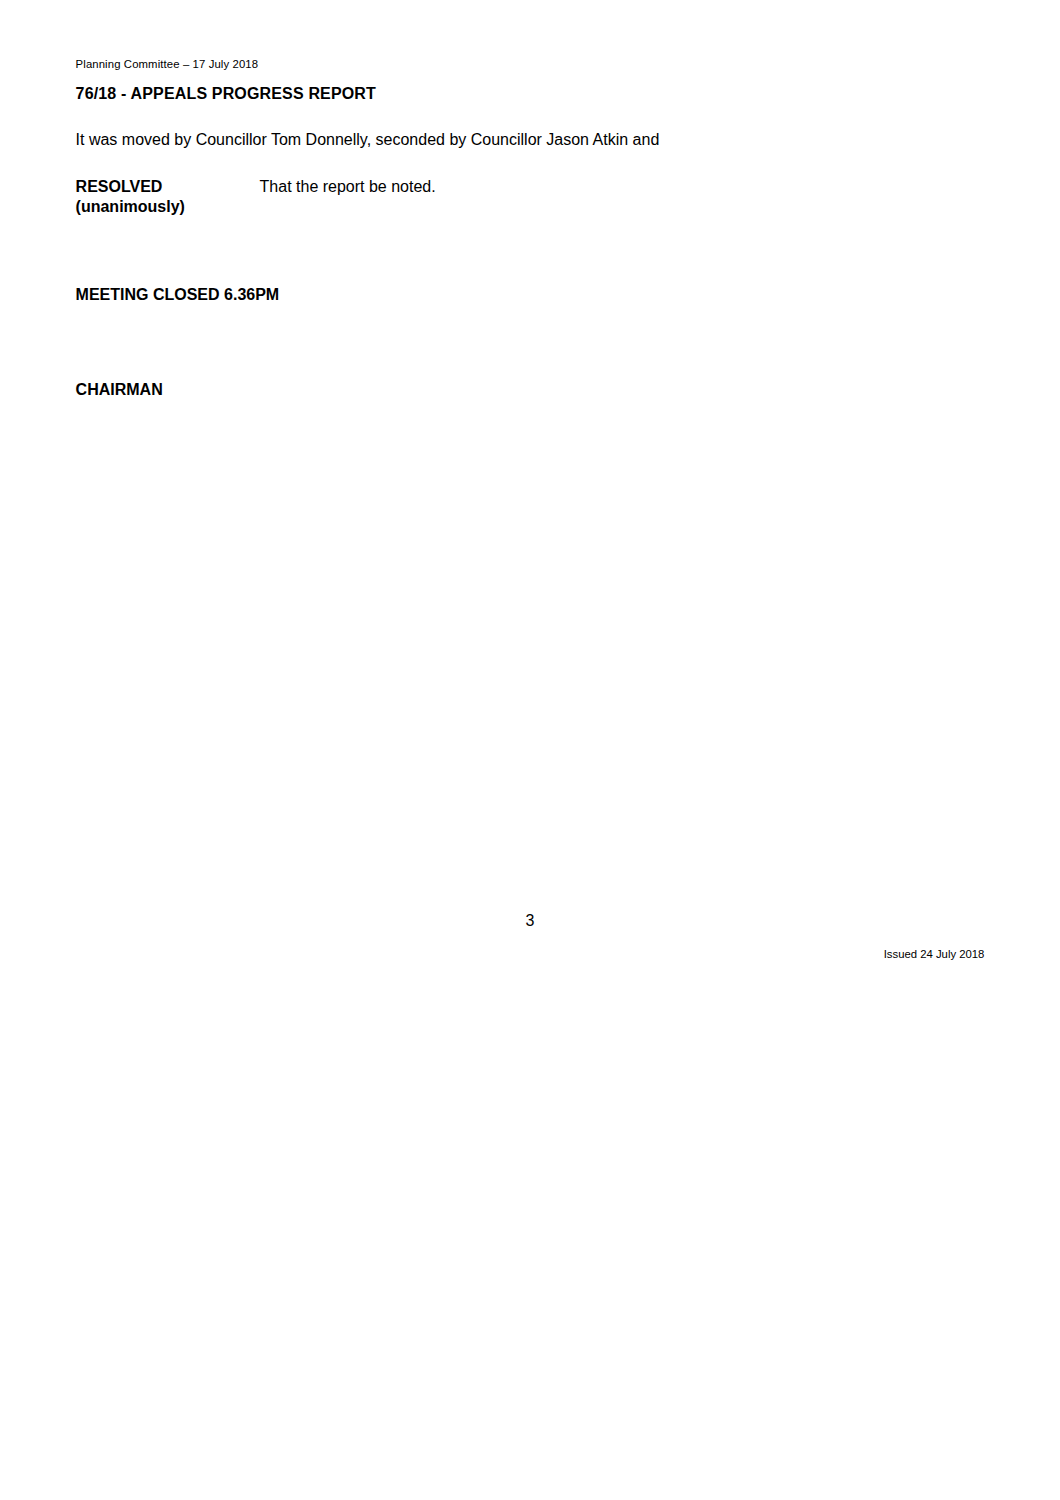Planning Committee – 17 July 2018
76/18 - APPEALS PROGRESS REPORT
It was moved by Councillor Tom Donnelly, seconded by Councillor Jason Atkin and
| RESOLVED | That the report be noted. |
| (unanimously) | |
MEETING CLOSED 6.36PM
CHAIRMAN
3
Issued 24 July 2018